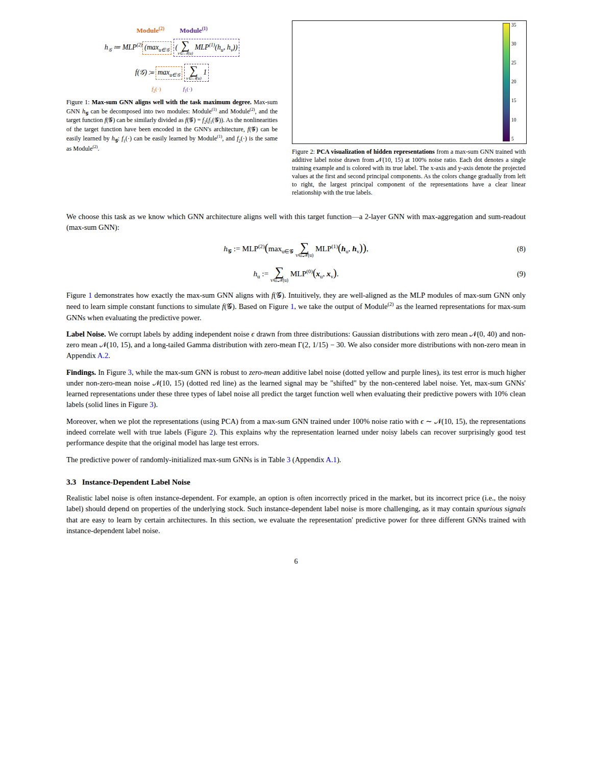Module(2) Module(1)
h𝒢 ≔ MLP(2)(maxu∈𝒢 (∑v∈𝒩(u) MLP(1)(hu, hv))
f(𝒢) ≔ maxu∈𝒢 ∑v∈𝒩(u) 1
f2(·) f1(·)
Figure 1: Max-sum GNN aligns well with the task maximum degree. Max-sum GNN h𝒢 can be decomposed into two modules: Module(1) and Module(2), and the target function f(𝒢) can be similarly divided as f(𝒢) = f2(f1(𝒢)). As the nonlinearities of the target function have been encoded in the GNN's architecture, f(𝒢) can be easily learned by h𝒢: f1(·) can be easily learned by Module(1), and f2(·) is the same as Module(2).
35 30 25 20 15 10 5
Figure 2: PCA visualization of hidden representations from a max-sum GNN trained with additive label noise drawn from 𝒩(10, 15) at 100% noise ratio. Each dot denotes a single training example and is colored with its true label. The x-axis and y-axis denote the projected values at the first and second principal components. As the colors change gradually from left to right, the largest principal component of the representations have a clear linear relationship with the true labels.
We choose this task as we know which GNN architecture aligns well with this target function—a 2-layer GNN with max-aggregation and sum-readout (max-sum GNN):
h𝒢 := MLP(2)(maxu∈𝒢 ∑v∈𝒩(u) MLP(1)(hu, hv)),
(8)
hu := ∑v∈𝒩(u) MLP(0)(xu, xv).
(9)
Figure 1 demonstrates how exactly the max-sum GNN aligns with f(𝒢). Intuitively, they are well-aligned as the MLP modules of max-sum GNN only need to learn simple constant functions to simulate f(𝒢). Based on Figure 1, we take the output of Module(2) as the learned representations for max-sum GNNs when evaluating the predictive power.
Label Noise. We corrupt labels by adding independent noise ϵ drawn from three distributions: Gaussian distributions with zero mean 𝒩(0, 40) and non-zero mean 𝒩(10, 15), and a long-tailed Gamma distribution with zero-mean Γ(2, 1/15) − 30. We also consider more distributions with non-zero mean in Appendix A.2.
Findings. In Figure 3, while the max-sum GNN is robust to zero-mean additive label noise (dotted yellow and purple lines), its test error is much higher under non-zero-mean noise 𝒩(10, 15) (dotted red line) as the learned signal may be "shifted" by the non-centered label noise. Yet, max-sum GNNs' learned representations under these three types of label noise all predict the target function well when evaluating their predictive powers with 10% clean labels (solid lines in Figure 3).
Moreover, when we plot the representations (using PCA) from a max-sum GNN trained under 100% noise ratio with ϵ ∼ 𝒩(10, 15), the representations indeed correlate well with true labels (Figure 2). This explains why the representation learned under noisy labels can recover surprisingly good test performance despite that the original model has large test errors.
The predictive power of randomly-initialized max-sum GNNs is in Table 3 (Appendix A.1).
3.3 Instance-Dependent Label Noise
Realistic label noise is often instance-dependent. For example, an option is often incorrectly priced in the market, but its incorrect price (i.e., the noisy label) should depend on properties of the underlying stock. Such instance-dependent label noise is more challenging, as it may contain spurious signals that are easy to learn by certain architectures. In this section, we evaluate the representation' predictive power for three different GNNs trained with instance-dependent label noise.
6